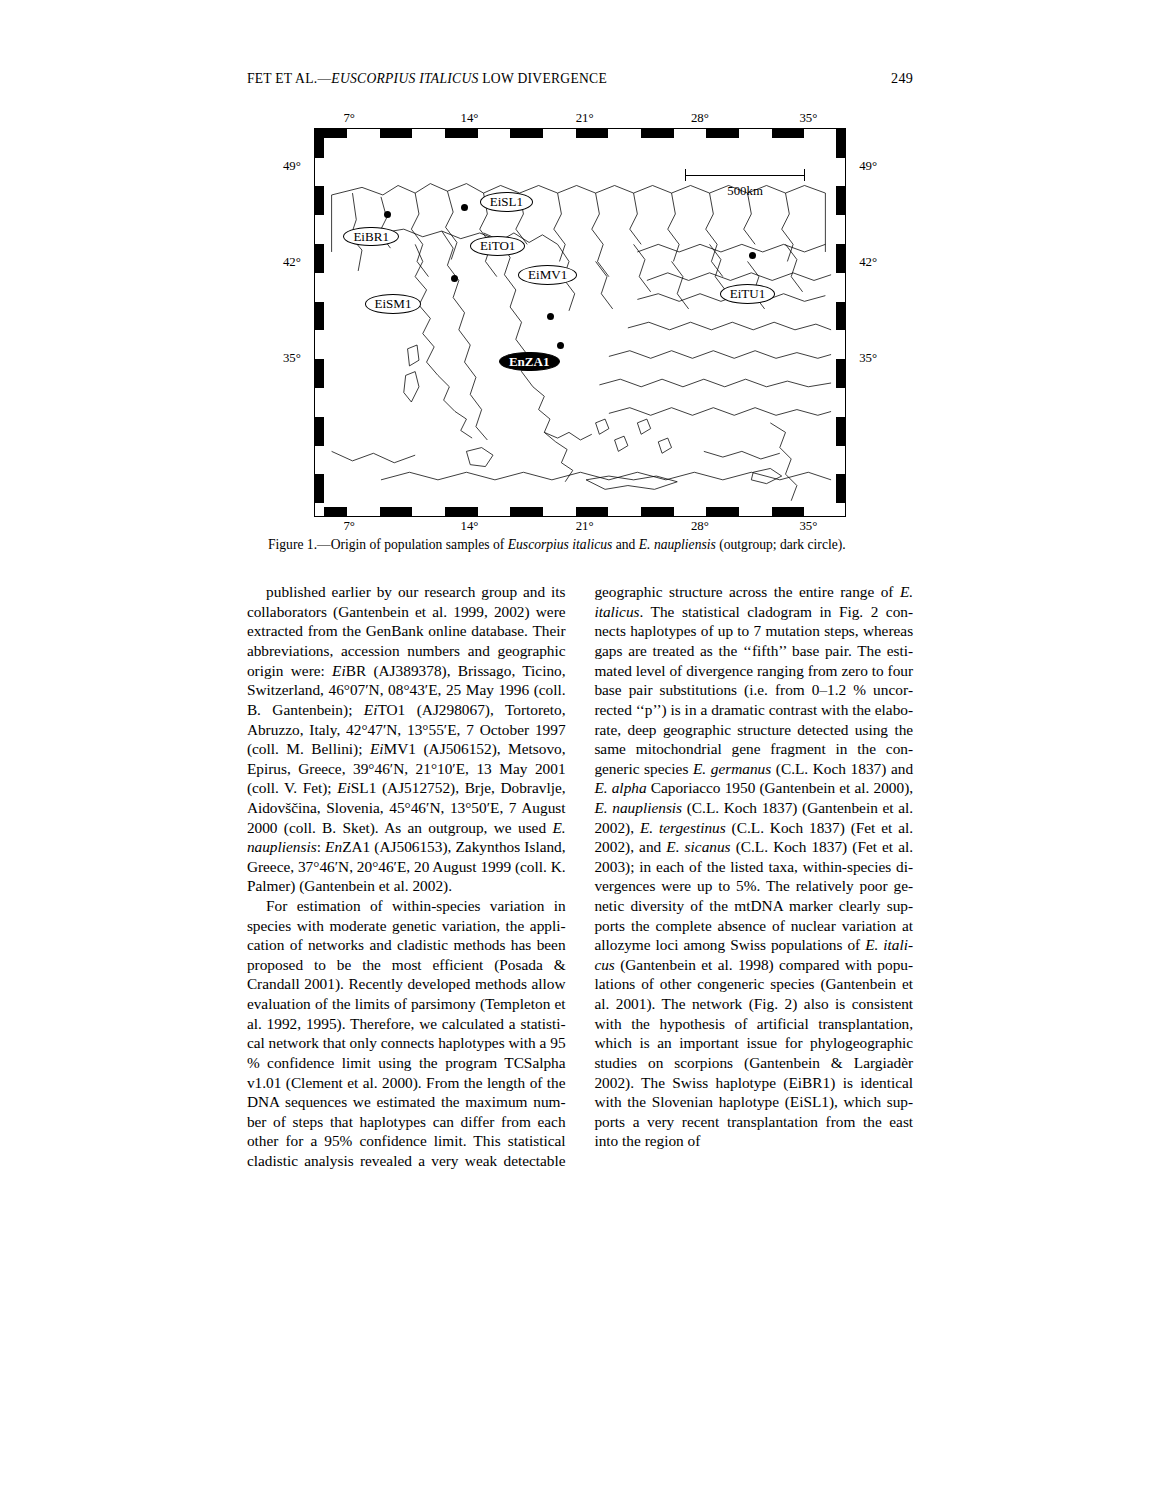Fet et al.—Euscorpius italicus low divergence 249
7° 14° 21° 28° 35° 7° 14° 21° 28° 35° 49° 42° 35° 49° 42° 35°
500km
EiBR1
EiSL1
EiTO1
EiSM1
EiMV1
EiTU1
EnZA1
Figure 1.—Origin of population samples of Euscorpius italicus and E. naupliensis (outgroup; dark circle).
published earlier by our research group and its collaborators (Gantenbein et al. 1999, 2002) were extracted from the GenBank online database. Their abbreviations, accession numbers and geographic origin were: Ei BR (AJ389378), Brissago, Ticino, Switzerland, 46°07′N, 08°43′E, 25 May 1996 (coll. B. Gantenbein); Ei TO1 (AJ298067), Tortoreto, Abruzzo, Italy, 42°47′N, 13°55′E, 7 October 1997 (coll. M. Bellini); Ei MV1 (AJ506152), Metsovo, Epirus, Greece, 39°46′N, 21°10′E, 13 May 2001 (coll. V. Fet); Ei SL1 (AJ512752), Brje, Dobravlje, Aidovščina, Slovenia, 45°46′N, 13°50′E, 7 August 2000 (coll. B. Sket). As an outgroup, we used E. naupliensis: En ZA1 (AJ506153), Zakynthos Island, Greece, 37°46′N, 20°46′E, 20 August 1999 (coll. K. Palmer) (Gantenbein et al. 2002).
For estimation of within-species variation in species with moderate genetic variation, the application of networks and cladistic methods has been proposed to be the most efficient (Posada & Crandall 2001). Recently developed methods allow evaluation of the limits of parsimony (Templeton et al. 1992, 1995). Therefore, we calculated a statistical network that only connects haplotypes with a 95 % confidence limit using the program TCSalpha v1.01 (Clement et al. 2000). From the length of the DNA sequences we estimated the maximum number of steps that haplotypes can differ from each other for a 95% confidence limit. This statistical cladistic analysis revealed a very weak detectable geographic structure across the entire range of E. italicus. The statistical cladogram in Fig. 2 connects haplotypes of up to 7 mutation steps, whereas gaps are treated as the ‘‘fifth’’ base pair. The estimated level of divergence ranging from zero to four base pair substitutions (i.e. from 0–1.2 % uncorrected ‘‘p’’) is in a dramatic contrast with the elaborate, deep geographic structure detected using the same mitochondrial gene fragment in the congeneric species E. germanus (C.L. Koch 1837) and E. alpha Caporiacco 1950 (Gantenbein et al. 2000), E. naupliensis (C.L. Koch 1837) (Gantenbein et al. 2002), E. tergestinus (C.L. Koch 1837) (Fet et al. 2002), and E. sicanus (C.L. Koch 1837) (Fet et al. 2003); in each of the listed taxa, within-species divergences were up to 5%. The relatively poor genetic diversity of the mtDNA marker clearly supports the complete absence of nuclear variation at allozyme loci among Swiss populations of E. italicus (Gantenbein et al. 1998) compared with populations of other congeneric species (Gantenbein et al. 2001). The network (Fig. 2) also is consistent with the hypothesis of artificial transplantation, which is an important issue for phylogeographic studies on scorpions (Gantenbein & Largiadèr 2002). The Swiss haplotype (EiBR1) is identical with the Slovenian haplotype (EiSL1), which supports a very recent transplantation from the east into the region of